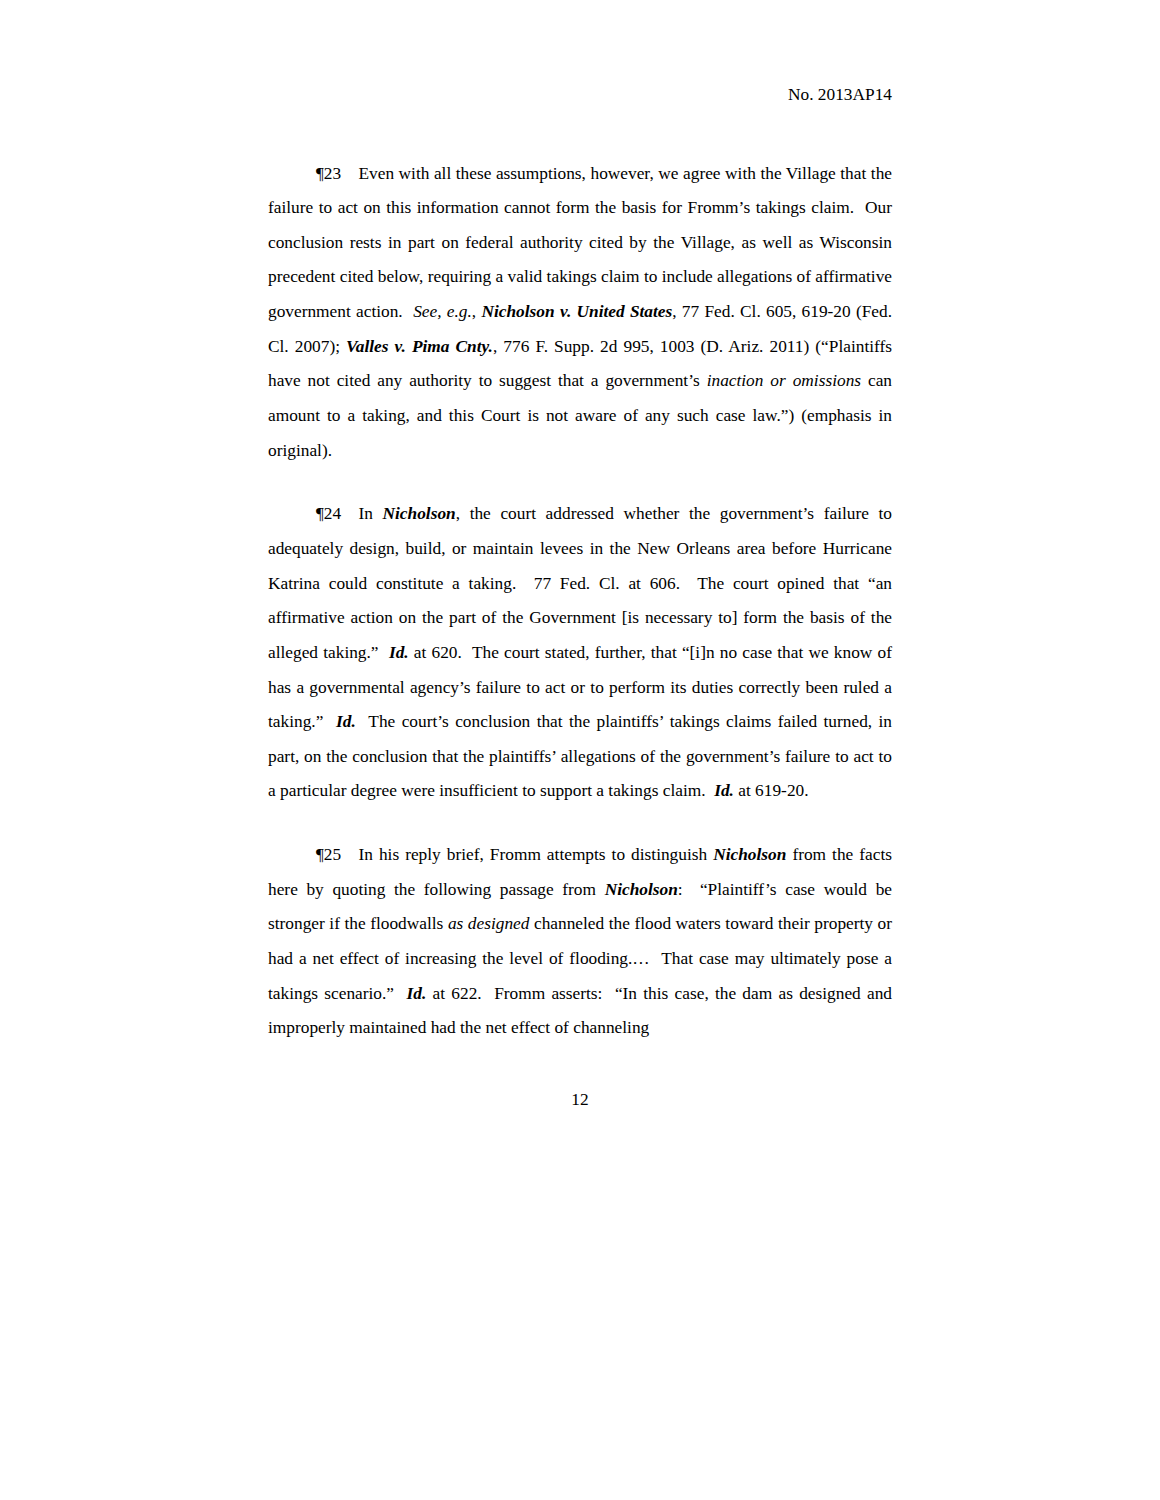No. 2013AP14
¶23 Even with all these assumptions, however, we agree with the Village that the failure to act on this information cannot form the basis for Fromm’s takings claim. Our conclusion rests in part on federal authority cited by the Village, as well as Wisconsin precedent cited below, requiring a valid takings claim to include allegations of affirmative government action. See, e.g., Nicholson v. United States, 77 Fed. Cl. 605, 619-20 (Fed. Cl. 2007); Valles v. Pima Cnty., 776 F. Supp. 2d 995, 1003 (D. Ariz. 2011) (“Plaintiffs have not cited any authority to suggest that a government’s inaction or omissions can amount to a taking, and this Court is not aware of any such case law.”) (emphasis in original).
¶24 In Nicholson, the court addressed whether the government’s failure to adequately design, build, or maintain levees in the New Orleans area before Hurricane Katrina could constitute a taking. 77 Fed. Cl. at 606. The court opined that “an affirmative action on the part of the Government [is necessary to] form the basis of the alleged taking.” Id. at 620. The court stated, further, that “[i]n no case that we know of has a governmental agency’s failure to act or to perform its duties correctly been ruled a taking.” Id. The court’s conclusion that the plaintiffs’ takings claims failed turned, in part, on the conclusion that the plaintiffs’ allegations of the government’s failure to act to a particular degree were insufficient to support a takings claim. Id. at 619-20.
¶25 In his reply brief, Fromm attempts to distinguish Nicholson from the facts here by quoting the following passage from Nicholson: “Plaintiff’s case would be stronger if the floodwalls as designed channeled the flood waters toward their property or had a net effect of increasing the level of flooding.… That case may ultimately pose a takings scenario.” Id. at 622. Fromm asserts: “In this case, the dam as designed and improperly maintained had the net effect of channeling
12